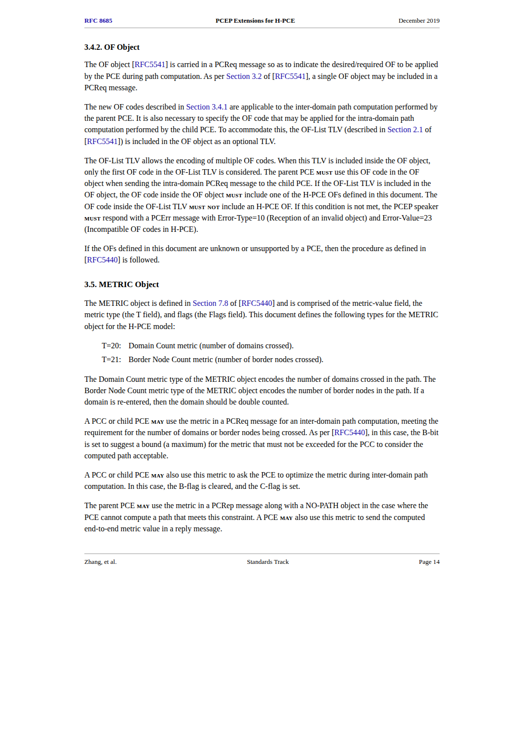RFC 8685 PCEP Extensions for H-PCE December 2019
3.4.2. OF Object
The OF object [RFC5541] is carried in a PCReq message so as to indicate the desired/required OF to be applied by the PCE during path computation. As per Section 3.2 of [RFC5541], a single OF object may be included in a PCReq message.
The new OF codes described in Section 3.4.1 are applicable to the inter-domain path computation performed by the parent PCE. It is also necessary to specify the OF code that may be applied for the intra-domain path computation performed by the child PCE. To accommodate this, the OF-List TLV (described in Section 2.1 of [RFC5541]) is included in the OF object as an optional TLV.
The OF-List TLV allows the encoding of multiple OF codes. When this TLV is included inside the OF object, only the first OF code in the OF-List TLV is considered. The parent PCE must use this OF code in the OF object when sending the intra-domain PCReq message to the child PCE. If the OF-List TLV is included in the OF object, the OF code inside the OF object must include one of the H-PCE OFs defined in this document. The OF code inside the OF-List TLV must not include an H-PCE OF. If this condition is not met, the PCEP speaker must respond with a PCErr message with Error-Type=10 (Reception of an invalid object) and Error-Value=23 (Incompatible OF codes in H-PCE).
If the OFs defined in this document are unknown or unsupported by a PCE, then the procedure as defined in [RFC5440] is followed.
3.5. METRIC Object
The METRIC object is defined in Section 7.8 of [RFC5440] and is comprised of the metric-value field, the metric type (the T field), and flags (the Flags field). This document defines the following types for the METRIC object for the H-PCE model:
T=20:
Domain Count metric (number of domains crossed).
T=21:
Border Node Count metric (number of border nodes crossed).
The Domain Count metric type of the METRIC object encodes the number of domains crossed in the path. The Border Node Count metric type of the METRIC object encodes the number of border nodes in the path. If a domain is re-entered, then the domain should be double counted.
A PCC or child PCE may use the metric in a PCReq message for an inter-domain path computation, meeting the requirement for the number of domains or border nodes being crossed. As per [RFC5440], in this case, the B-bit is set to suggest a bound (a maximum) for the metric that must not be exceeded for the PCC to consider the computed path acceptable.
A PCC or child PCE may also use this metric to ask the PCE to optimize the metric during inter-domain path computation. In this case, the B-flag is cleared, and the C-flag is set.
The parent PCE may use the metric in a PCRep message along with a NO-PATH object in the case where the PCE cannot compute a path that meets this constraint. A PCE may also use this metric to send the computed end-to-end metric value in a reply message.
Zhang, et al. Standards Track Page 14